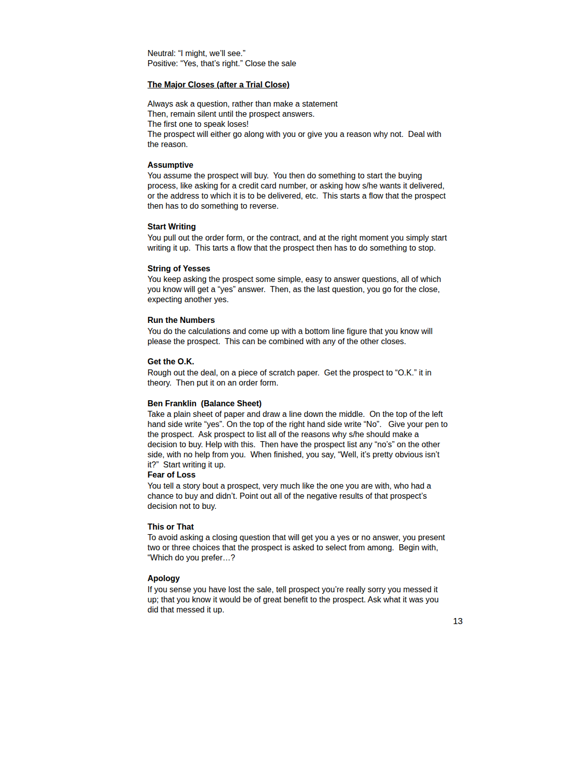Neutral: “I might, we’ll see.”
Positive: “Yes, that’s right.” Close the sale
The Major Closes (after a Trial Close)
Always ask a question, rather than make a statement
Then, remain silent until the prospect answers.
The first one to speak loses!
The prospect will either go along with you or give you a reason why not. Deal with the reason.
Assumptive
You assume the prospect will buy. You then do something to start the buying process, like asking for a credit card number, or asking how s/he wants it delivered, or the address to which it is to be delivered, etc. This starts a flow that the prospect then has to do something to reverse.
Start Writing
You pull out the order form, or the contract, and at the right moment you simply start writing it up. This tarts a flow that the prospect then has to do something to stop.
String of Yesses
You keep asking the prospect some simple, easy to answer questions, all of which you know will get a “yes” answer. Then, as the last question, you go for the close, expecting another yes.
Run the Numbers
You do the calculations and come up with a bottom line figure that you know will please the prospect. This can be combined with any of the other closes.
Get the O.K.
Rough out the deal, on a piece of scratch paper. Get the prospect to “O.K.” it in theory. Then put it on an order form.
Ben Franklin (Balance Sheet)
Take a plain sheet of paper and draw a line down the middle. On the top of the left hand side write “yes”. On the top of the right hand side write “No”. Give your pen to the prospect. Ask prospect to list all of the reasons why s/he should make a decision to buy. Help with this. Then have the prospect list any “no’s” on the other side, with no help from you. When finished, you say, “Well, it’s pretty obvious isn’t it?” Start writing it up.
Fear of Loss
You tell a story bout a prospect, very much like the one you are with, who had a chance to buy and didn’t. Point out all of the negative results of that prospect’s decision not to buy.
This or That
To avoid asking a closing question that will get you a yes or no answer, you present two or three choices that the prospect is asked to select from among. Begin with, “Which do you prefer…?
Apology
If you sense you have lost the sale, tell prospect you’re really sorry you messed it up; that you know it would be of great benefit to the prospect. Ask what it was you did that messed it up.
13